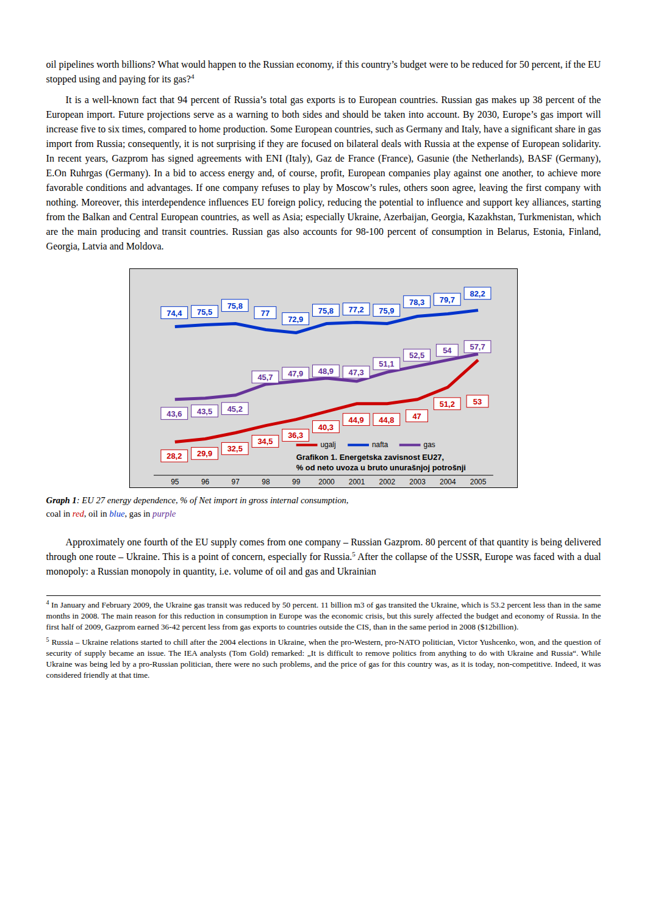oil pipelines worth billions? What would happen to the Russian economy, if this country’s budget were to be reduced for 50 percent, if the EU stopped using and paying for its gas?4
It is a well-known fact that 94 percent of Russia’s total gas exports is to European countries. Russian gas makes up 38 percent of the European import. Future projections serve as a warning to both sides and should be taken into account. By 2030, Europe’s gas import will increase five to six times, compared to home production. Some European countries, such as Germany and Italy, have a significant share in gas import from Russia; consequently, it is not surprising if they are focused on bilateral deals with Russia at the expense of European solidarity. In recent years, Gazprom has signed agreements with ENI (Italy), Gaz de France (France), Gasunie (the Netherlands), BASF (Germany), E.On Ruhrgas (Germany). In a bid to access energy and, of course, profit, European companies play against one another, to achieve more favorable conditions and advantages. If one company refuses to play by Moscow’s rules, others soon agree, leaving the first company with nothing. Moreover, this interdependence influences EU foreign policy, reducing the potential to influence and support key alliances, starting from the Balkan and Central European countries, as well as Asia; especially Ukraine, Azerbaijan, Georgia, Kazakhstan, Turkmenistan, which are the main producing and transit countries. Russian gas also accounts for 98-100 percent of consumption in Belarus, Estonia, Finland, Georgia, Latvia and Moldova.
74,4 75,5 75,8 77 72,9 75,8 77,2 75,9 78,3 79,7 82,2 43,6 43,5 45,2 45,7 47,9 48,9 47,3 51,1 52,5 54 57,7 28,2 29,9 32,5 34,5 36,3 40,3 44,9 44,8 47 51,2 53 ugalj nafta gas Grafikon 1. Energetska zavisnost EU27, % od neto uvoza u bruto unurašnjoj potrošnji 95 96 97 98 99 2000 2001 2002 2003 2004 2005
Graph 1: EU 27 energy dependence, % of Net import in gross internal consumption,
coal in red, oil in blue, gas in purple
Approximately one fourth of the EU supply comes from one company – Russian Gazprom. 80 percent of that quantity is being delivered through one route – Ukraine. This is a point of concern, especially for Russia.5 After the collapse of the USSR, Europe was faced with a dual monopoly: a Russian monopoly in quantity, i.e. volume of oil and gas and Ukrainian
4 In January and February 2009, the Ukraine gas transit was reduced by 50 percent. 11 billion m3 of gas transited the Ukraine, which is 53.2 percent less than in the same months in 2008. The main reason for this reduction in consumption in Europe was the economic crisis, but this surely affected the budget and economy of Russia. In the first half of 2009, Gazprom earned 36-42 percent less from gas exports to countries outside the CIS, than in the same period in 2008 ($12billion).
5 Russia – Ukraine relations started to chill after the 2004 elections in Ukraine, when the pro-Western, pro-NATO politician, Victor Yushcenko, won, and the question of security of supply became an issue. The IEA analysts (Tom Gold) remarked: „It is difficult to remove politics from anything to do with Ukraine and Russia“. While Ukraine was being led by a pro-Russian politician, there were no such problems, and the price of gas for this country was, as it is today, non-competitive. Indeed, it was considered friendly at that time.